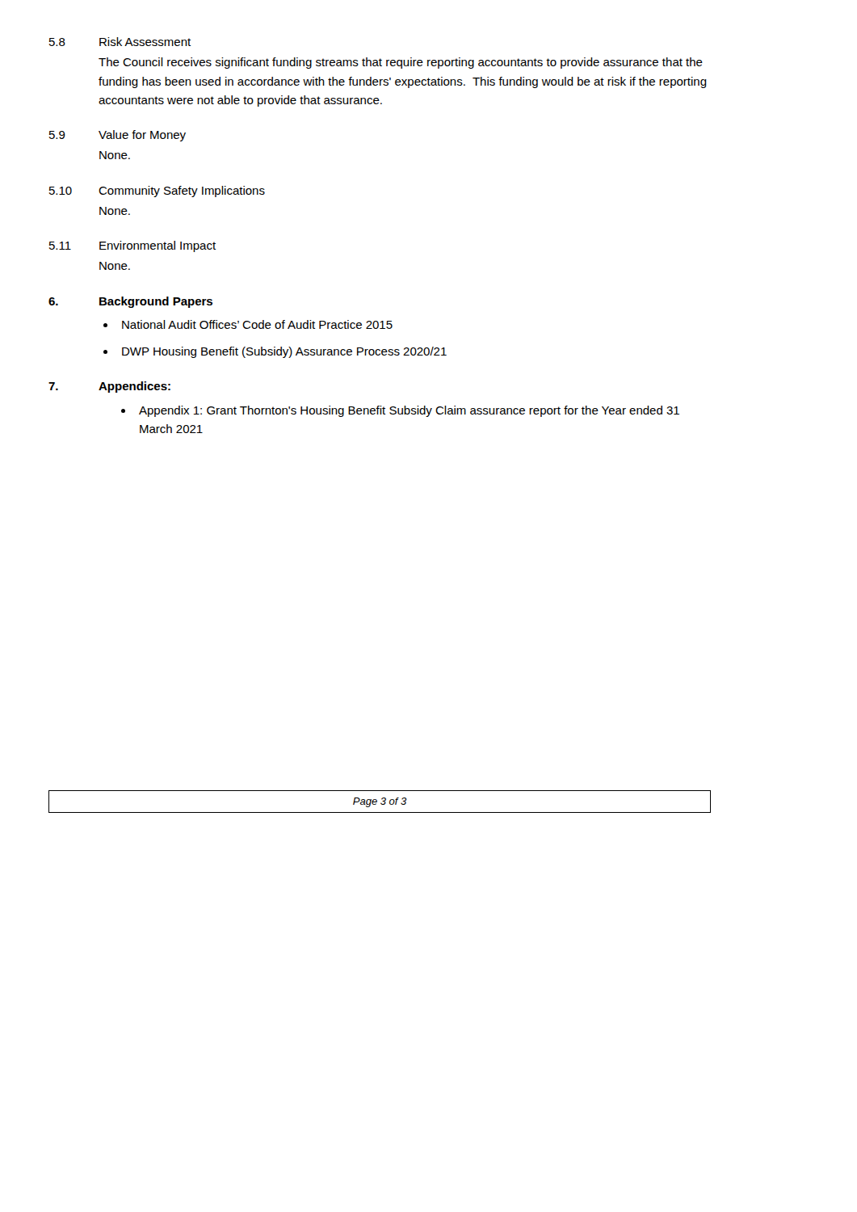5.8
Risk Assessment
The Council receives significant funding streams that require reporting accountants to provide assurance that the funding has been used in accordance with the funders' expectations. This funding would be at risk if the reporting accountants were not able to provide that assurance.
5.9
Value for Money
None.
5.10
Community Safety Implications
None.
5.11
Environmental Impact
None.
6.
Background Papers
National Audit Offices’ Code of Audit Practice 2015
DWP Housing Benefit (Subsidy) Assurance Process 2020/21
7.
Appendices:
Appendix 1: Grant Thornton's Housing Benefit Subsidy Claim assurance report for the Year ended 31 March 2021
Page 3 of 3